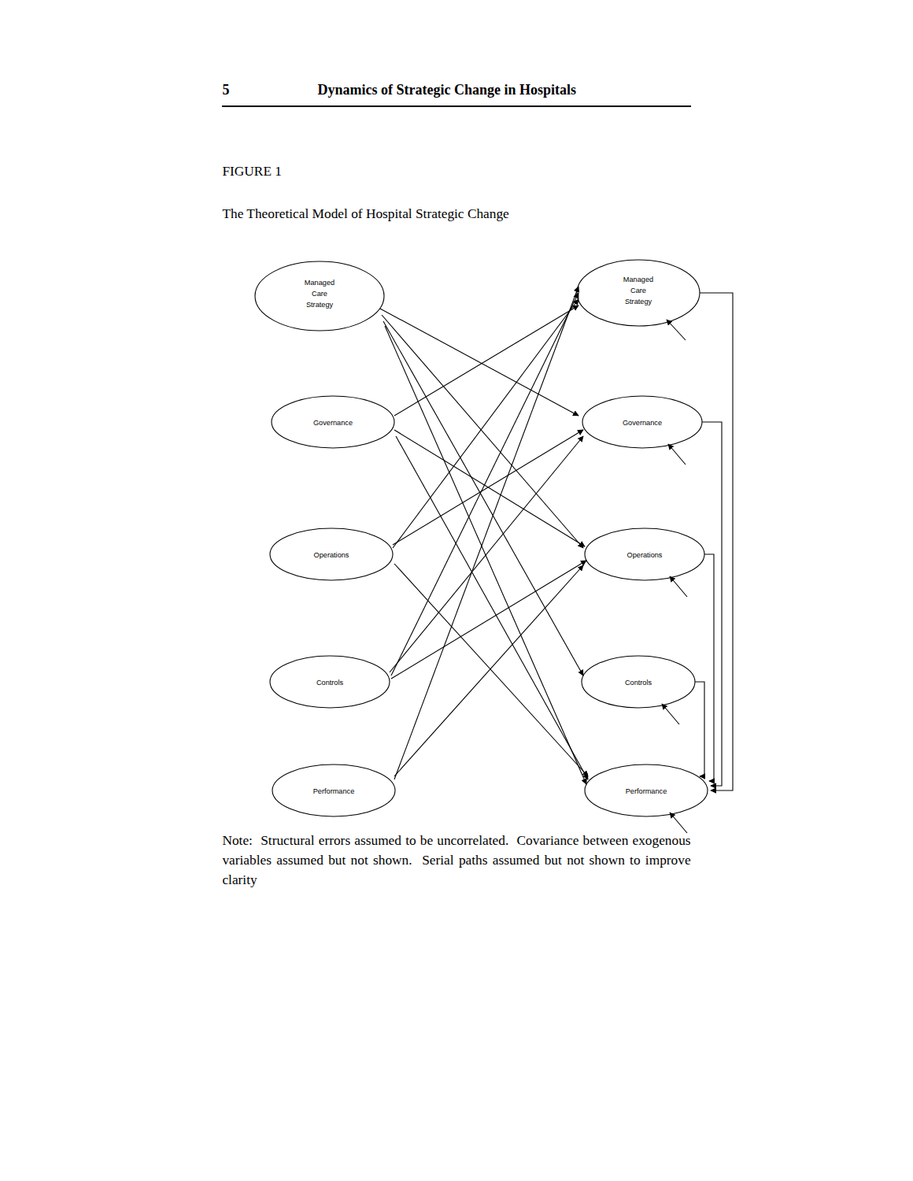5 Dynamics of Strategic Change in Hospitals
FIGURE 1
The Theoretical Model of Hospital Strategic Change
Theoretical model of hospital strategic change Path diagram with five latent constructs at time one on the left (Managed Care Strategy, Governance, Operations, Controls, Performance) and the same five constructs at time two on the right, connected by cross-lagged arrows and structural error arrows. Managed Care Strategy Governance Operations Controls Performance Managed Care Strategy Governance Operations Controls Performance
Note: Structural errors assumed to be uncorrelated. Covariance between exogenous variables assumed but not shown. Serial paths assumed but not shown to improve clarity